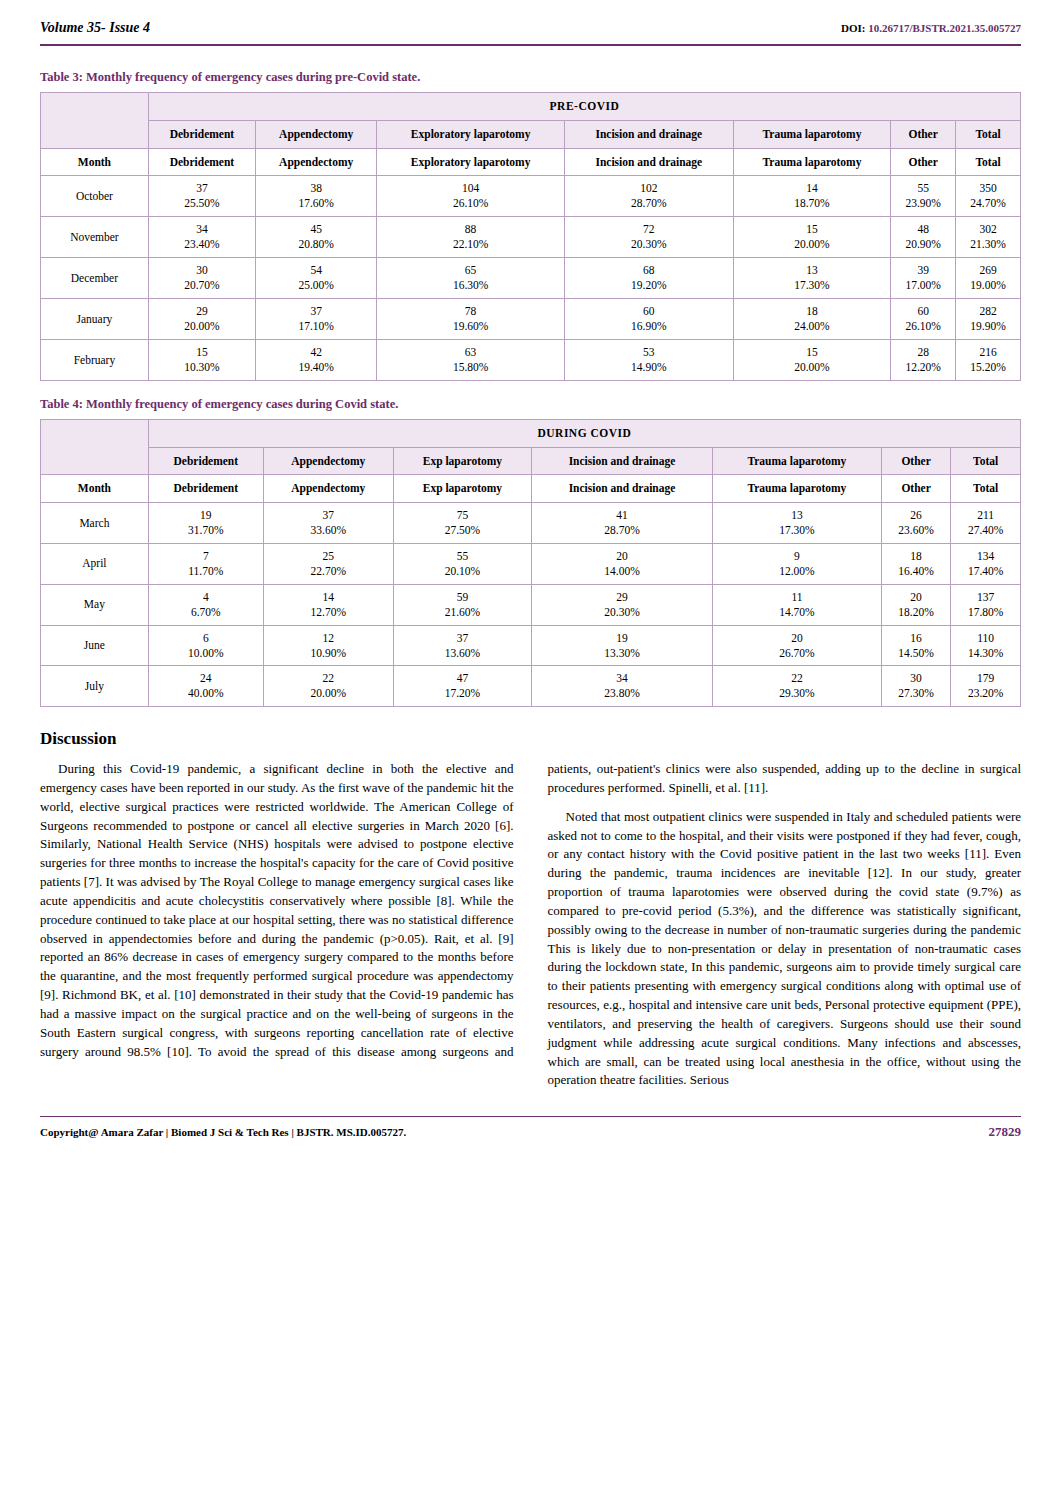Volume 35- Issue 4
DOI: 10.26717/BJSTR.2021.35.005727
Table 3: Monthly frequency of emergency cases during pre-Covid state.
| | PRE-COVID |
| --- | --- |
| Debridement | Appendectomy | Exploratory laparotomy | Incision and drainage | Trauma laparotomy | Other | Total |
| Month | Debridement | Appendectomy | Exploratory laparotomy | Incision and drainage | Trauma laparotomy | Other | Total |
| October | 37 25.50% | 38 17.60% | 104 26.10% | 102 28.70% | 14 18.70% | 55 23.90% | 350 24.70% |
| November | 34 23.40% | 45 20.80% | 88 22.10% | 72 20.30% | 15 20.00% | 48 20.90% | 302 21.30% |
| December | 30 20.70% | 54 25.00% | 65 16.30% | 68 19.20% | 13 17.30% | 39 17.00% | 269 19.00% |
| January | 29 20.00% | 37 17.10% | 78 19.60% | 60 16.90% | 18 24.00% | 60 26.10% | 282 19.90% |
| February | 15 10.30% | 42 19.40% | 63 15.80% | 53 14.90% | 15 20.00% | 28 12.20% | 216 15.20% |
Table 4: Monthly frequency of emergency cases during Covid state.
| | DURING COVID |
| --- | --- |
| Debridement | Appendectomy | Exp laparotomy | Incision and drainage | Trauma laparotomy | Other | Total |
| Month | Debridement | Appendectomy | Exp laparotomy | Incision and drainage | Trauma laparotomy | Other | Total |
| March | 19 31.70% | 37 33.60% | 75 27.50% | 41 28.70% | 13 17.30% | 26 23.60% | 211 27.40% |
| April | 7 11.70% | 25 22.70% | 55 20.10% | 20 14.00% | 9 12.00% | 18 16.40% | 134 17.40% |
| May | 4 6.70% | 14 12.70% | 59 21.60% | 29 20.30% | 11 14.70% | 20 18.20% | 137 17.80% |
| June | 6 10.00% | 12 10.90% | 37 13.60% | 19 13.30% | 20 26.70% | 16 14.50% | 110 14.30% |
| July | 24 40.00% | 22 20.00% | 47 17.20% | 34 23.80% | 22 29.30% | 30 27.30% | 179 23.20% |
Discussion
During this Covid-19 pandemic, a significant decline in both the elective and emergency cases have been reported in our study. As the first wave of the pandemic hit the world, elective surgical practices were restricted worldwide. The American College of Surgeons recommended to postpone or cancel all elective surgeries in March 2020 [6]. Similarly, National Health Service (NHS) hospitals were advised to postpone elective surgeries for three months to increase the hospital's capacity for the care of Covid positive patients [7]. It was advised by The Royal College to manage emergency surgical cases like acute appendicitis and acute cholecystitis conservatively where possible [8]. While the procedure continued to take place at our hospital setting, there was no statistical difference observed in appendectomies before and during the pandemic (p>0.05). Rait, et al. [9] reported an 86% decrease in cases of emergency surgery compared to the months before the quarantine, and the most frequently performed surgical procedure was appendectomy [9]. Richmond BK, et al. [10] demonstrated in their study that the Covid-19 pandemic has had a massive impact on the surgical practice and on the well-being of surgeons in the South Eastern surgical congress, with surgeons reporting cancellation rate of elective surgery around 98.5% [10]. To avoid the spread of this disease among surgeons and patients, out-patient's clinics were also suspended, adding up to the decline in surgical procedures performed. Spinelli, et al. [11].
Noted that most outpatient clinics were suspended in Italy and scheduled patients were asked not to come to the hospital, and their visits were postponed if they had fever, cough, or any contact history with the Covid positive patient in the last two weeks [11]. Even during the pandemic, trauma incidences are inevitable [12]. In our study, greater proportion of trauma laparotomies were observed during the covid state (9.7%) as compared to pre-covid period (5.3%), and the difference was statistically significant, possibly owing to the decrease in number of non-traumatic surgeries during the pandemic This is likely due to non-presentation or delay in presentation of non-traumatic cases during the lockdown state, In this pandemic, surgeons aim to provide timely surgical care to their patients presenting with emergency surgical conditions along with optimal use of resources, e.g., hospital and intensive care unit beds, Personal protective equipment (PPE), ventilators, and preserving the health of caregivers. Surgeons should use their sound judgment while addressing acute surgical conditions. Many infections and abscesses, which are small, can be treated using local anesthesia in the office, without using the operation theatre facilities. Serious
Copyright@ Amara Zafar | Biomed J Sci & Tech Res | BJSTR. MS.ID.005727.
27829